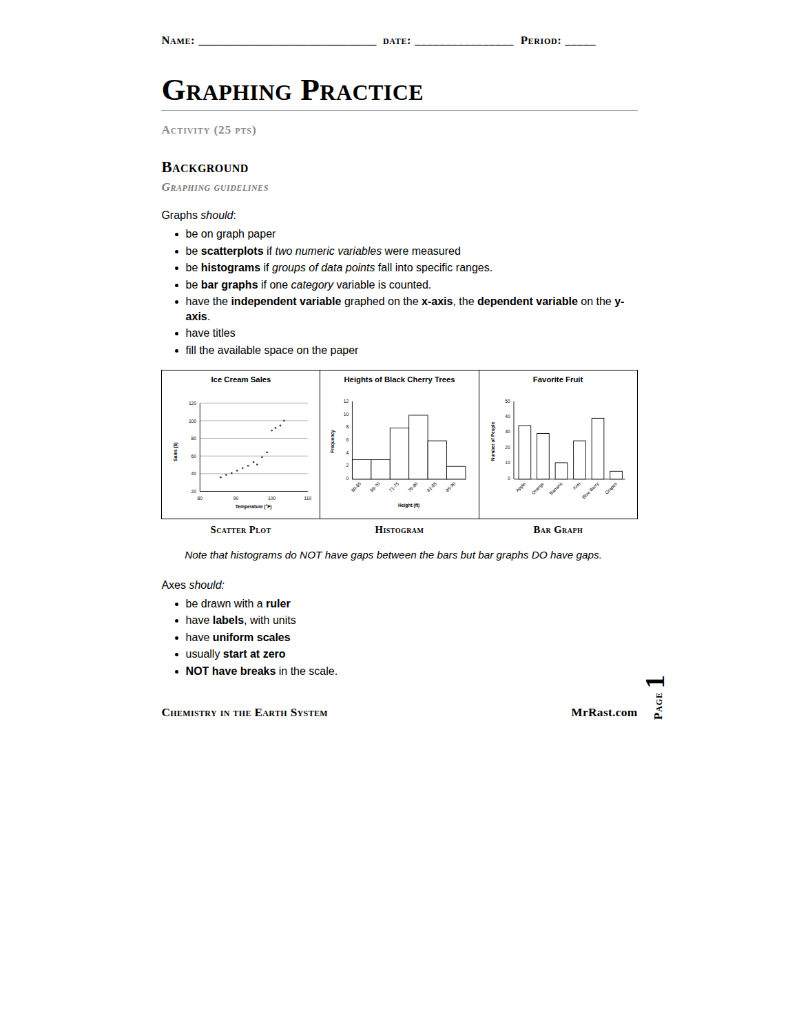Name: _______________________________ date: ________________ Period: _____
Graphing Practice
Activity (25 pts)
Background
Graphing guidelines
Graphs should:
be on graph paper
be scatterplots if two numeric variables were measured
be histograms if groups of data points fall into specific ranges.
be bar graphs if one category variable is counted.
have the independent variable graphed on the x-axis, the dependent variable on the y-axis.
have titles
fill the available space on the paper
Ice Cream Sales
120 100 80 60 40 20 20 0 0 x 0 dup 80 90 100 110 Sales ($) Temperature (°F)
Heights of Black Cherry Trees
12 10 8 6 4 2 0 60-65 66-70 71-75 76-80 81-85 85-90 Frequency Height (ft)
Favorite Fruit
50 40 30 20 10 0 Apple Orange Banana Kiwi Blue Berry Grapes Number of People
Scatter Plot
Histogram
Bar Graph
Note that histograms do NOT have gaps between the bars but bar graphs DO have gaps.
Axes should:
be drawn with a ruler
have labels, with units
have uniform scales
usually start at zero
NOT have breaks in the scale.
Page 1
Chemistry in the Earth System
MrRast.com